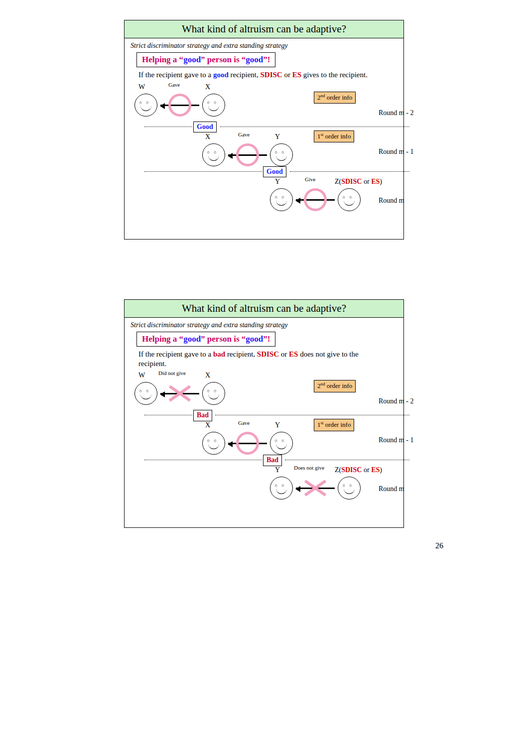What kind of altruism can be adaptive?
Strict discriminator strategy and extra standing strategy
Helping a “good” person is “good”!
If the recipient gave to a good recipient, SDISC or ES gives to the recipient.
W Gave X
○○
○○
2nd order info
Round m - 2
Good
X Gave Y
○○
○○
1st order info
Round m - 1
Good
Y Give Z(SDISC or ES)
○○
○○
Round m
What kind of altruism can be adaptive?
Strict discriminator strategy and extra standing strategy
Helping a “good” person is “good”!
If the recipient gave to a bad recipient, SDISC or ES does not give to the recipient.
W Did not give X
○○
○○
2nd order info
Round m - 2
Bad
X Gave Y
○○
○○
1st order info
Round m - 1
Bad
Y Does not give Z(SDISC or ES)
○○
○○
Round m
26